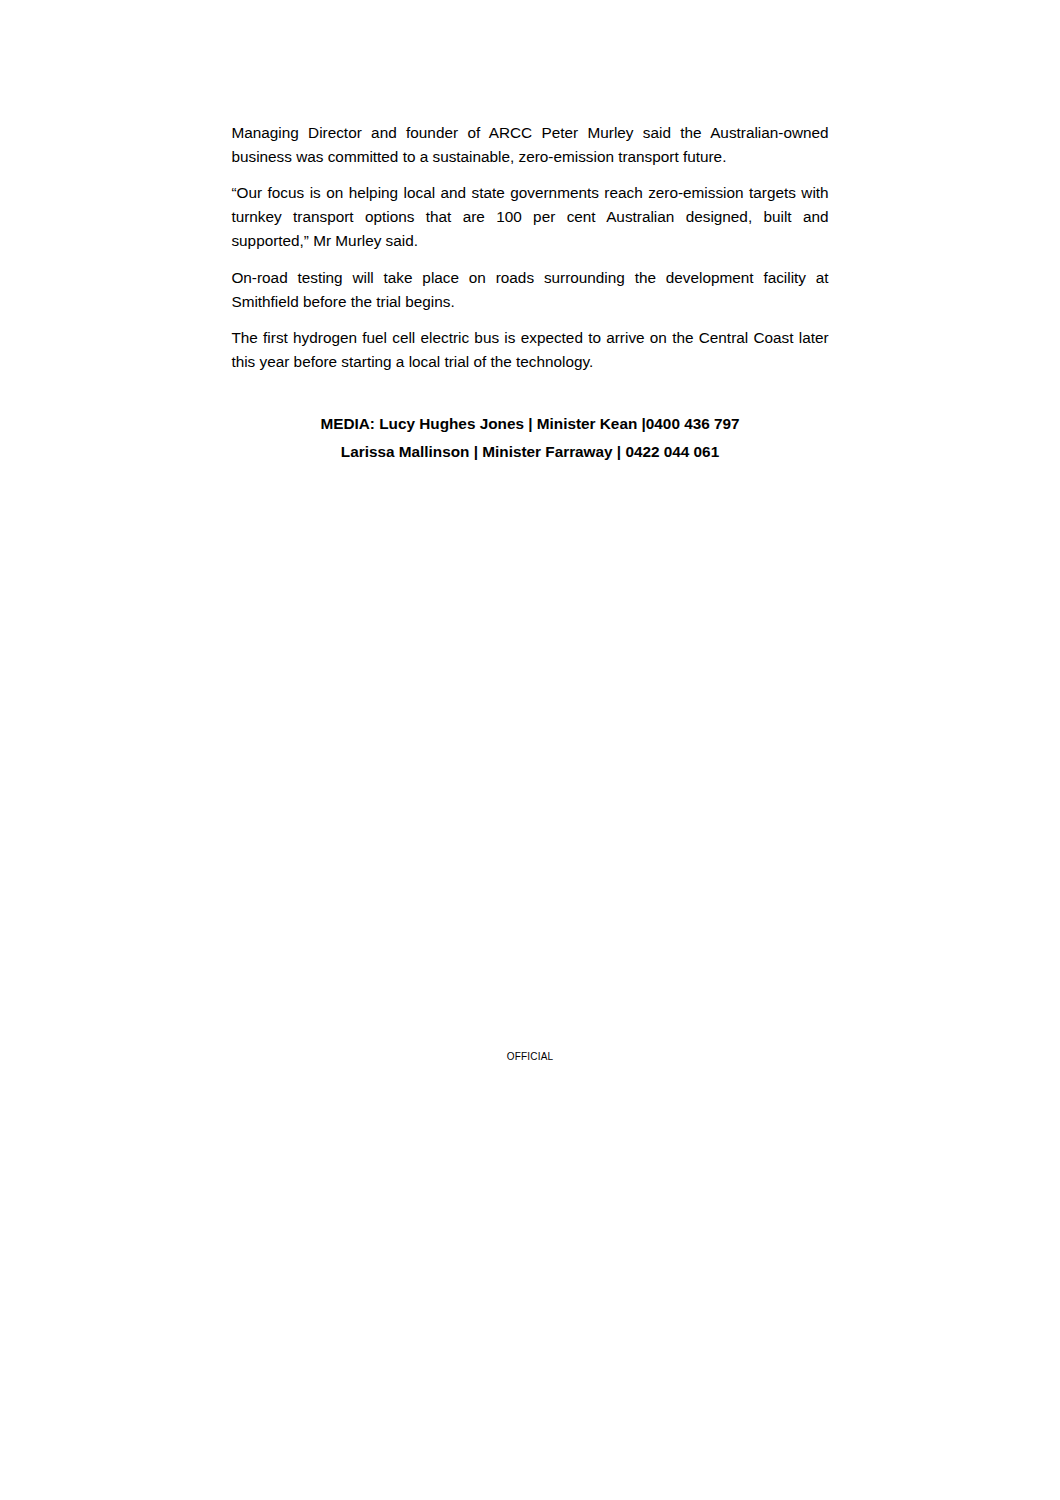Managing Director and founder of ARCC Peter Murley said the Australian-owned business was committed to a sustainable, zero-emission transport future.
“Our focus is on helping local and state governments reach zero-emission targets with turnkey transport options that are 100 per cent Australian designed, built and supported,” Mr Murley said.
On-road testing will take place on roads surrounding the development facility at Smithfield before the trial begins.
The first hydrogen fuel cell electric bus is expected to arrive on the Central Coast later this year before starting a local trial of the technology.
MEDIA: Lucy Hughes Jones | Minister Kean |0400 436 797
Larissa Mallinson | Minister Farraway | 0422 044 061
OFFICIAL